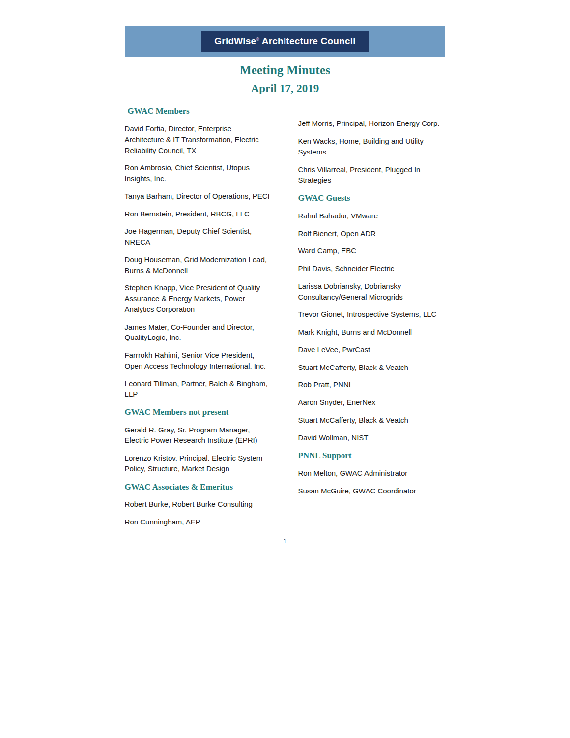GridWise® Architecture Council
Meeting Minutes
April 17, 2019
GWAC Members
David Forfia, Director, Enterprise Architecture & IT Transformation, Electric Reliability Council, TX
Ron Ambrosio, Chief Scientist, Utopus Insights, Inc.
Tanya Barham, Director of Operations, PECI
Ron Bernstein, President, RBCG, LLC
Joe Hagerman, Deputy Chief Scientist, NRECA
Doug Houseman, Grid Modernization Lead, Burns & McDonnell
Stephen Knapp, Vice President of Quality Assurance & Energy Markets, Power Analytics Corporation
James Mater, Co-Founder and Director, QualityLogic, Inc.
Farrrokh Rahimi, Senior Vice President, Open Access Technology International, Inc.
Leonard Tillman, Partner, Balch & Bingham, LLP
GWAC Members not present
Gerald R. Gray, Sr. Program Manager, Electric Power Research Institute (EPRI)
Lorenzo Kristov, Principal, Electric System Policy, Structure, Market Design
GWAC Associates & Emeritus
Robert Burke, Robert Burke Consulting
Ron Cunningham, AEP
Jeff Morris, Principal, Horizon Energy Corp.
Ken Wacks, Home, Building and Utility Systems
Chris Villarreal, President, Plugged In Strategies
GWAC Guests
Rahul Bahadur, VMware
Rolf Bienert, Open ADR
Ward Camp, EBC
Phil Davis, Schneider Electric
Larissa Dobriansky, Dobriansky Consultancy/General Microgrids
Trevor Gionet, Introspective Systems, LLC
Mark Knight, Burns and McDonnell
Dave LeVee, PwrCast
Stuart McCafferty, Black & Veatch
Rob Pratt, PNNL
Aaron Snyder, EnerNex
Stuart McCafferty, Black & Veatch
David Wollman, NIST
PNNL Support
Ron Melton, GWAC Administrator
Susan McGuire, GWAC Coordinator
1